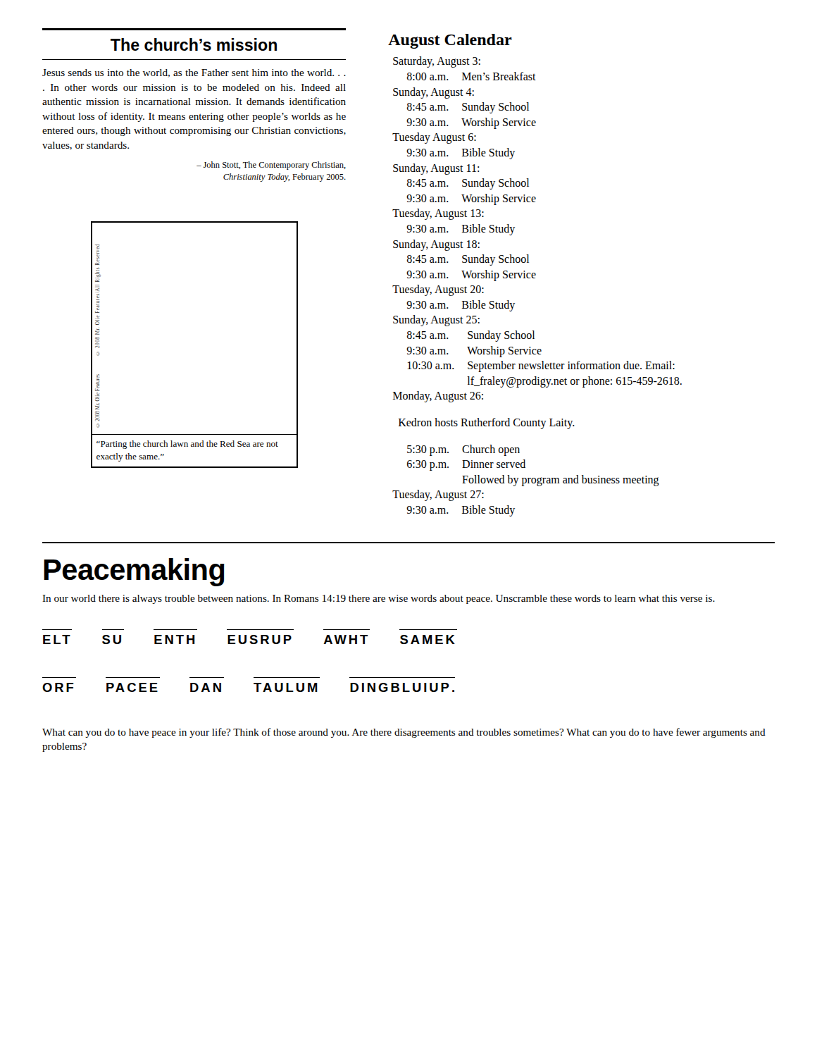The church’s mission
Jesus sends us into the world, as the Father sent him into the world. . . . In other words our mission is to be modeled on his. Indeed all authentic mission is incarnational mission. It demands identification without loss of identity. It means entering other people’s worlds as he entered ours, though without compromising our Christian convictions, values, or standards.
– John Stott, The Contemporary Christian,
Christianity Today, February 2005.
© 2008 Mr. Olie Features/All Rights Reserved
© 2008 Mr. Olie Features
“Parting the church lawn and the Red Sea are not exactly the same.”
August Calendar
Saturday, August 3:
| 8:00 a.m. | Men’s Breakfast |
Sunday, August 4:
| 8:45 a.m. | Sunday School |
| 9:30 a.m. | Worship Service |
Tuesday August 6:
| 9:30 a.m. | Bible Study |
Sunday, August 11:
| 8:45 a.m. | Sunday School |
| 9:30 a.m. | Worship Service |
Tuesday, August 13:
| 9:30 a.m. | Bible Study |
Sunday, August 18:
| 8:45 a.m. | Sunday School |
| 9:30 a.m. | Worship Service |
Tuesday, August 20:
| 9:30 a.m. | Bible Study |
Sunday, August 25:
| 8:45 a.m. | Sunday School |
| 9:30 a.m. | Worship Service |
| 10:30 a.m. | September newsletter information due. Email: lf_fraley@prodigy.net or phone: 615-459-2618. |
Monday, August 26:
Kedron hosts Rutherford County Laity.
| 5:30 p.m. | Church open |
| 6:30 p.m. | Dinner served Followed by program and business meeting |
Tuesday, August 27:
| 9:30 a.m. | Bible Study |
Peacemaking
In our world there is always trouble between nations. In Romans 14:19 there are wise words about peace. Unscramble these words to learn what this verse is.
ELT SU ENTH EUSRUP AWHT SAMEK
ORF PACEE DAN TAULUM DINGBLUIUP
What can you do to have peace in your life? Think of those around you. Are there disagreements and troubles sometimes? What can you do to have fewer arguments and problems?